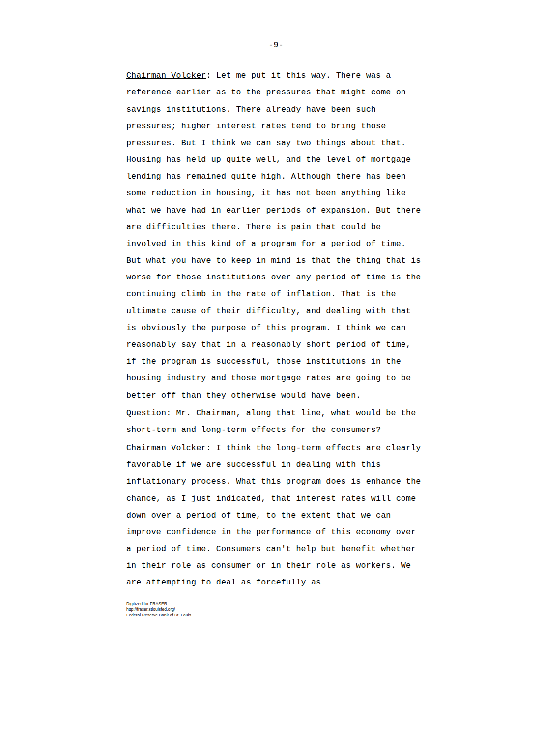-9-
Chairman Volcker: Let me put it this way. There was a reference earlier as to the pressures that might come on savings institutions. There already have been such pressures; higher interest rates tend to bring those pressures. But I think we can say two things about that. Housing has held up quite well, and the level of mortgage lending has remained quite high. Although there has been some reduction in housing, it has not been anything like what we have had in earlier periods of expansion. But there are difficulties there. There is pain that could be involved in this kind of a program for a period of time. But what you have to keep in mind is that the thing that is worse for those institutions over any period of time is the continuing climb in the rate of inflation. That is the ultimate cause of their difficulty, and dealing with that is obviously the purpose of this program. I think we can reasonably say that in a reasonably short period of time, if the program is successful, those institutions in the housing industry and those mortgage rates are going to be better off than they otherwise would have been.
Question: Mr. Chairman, along that line, what would be the short-term and long-term effects for the consumers?
Chairman Volcker: I think the long-term effects are clearly favorable if we are successful in dealing with this inflationary process. What this program does is enhance the chance, as I just indicated, that interest rates will come down over a period of time, to the extent that we can improve confidence in the performance of this economy over a period of time. Consumers can't help but benefit whether in their role as consumer or in their role as workers. We are attempting to deal as forcefully as
Digitized for FRASER
http://fraser.stlouisfed.org/
Federal Reserve Bank of St. Louis